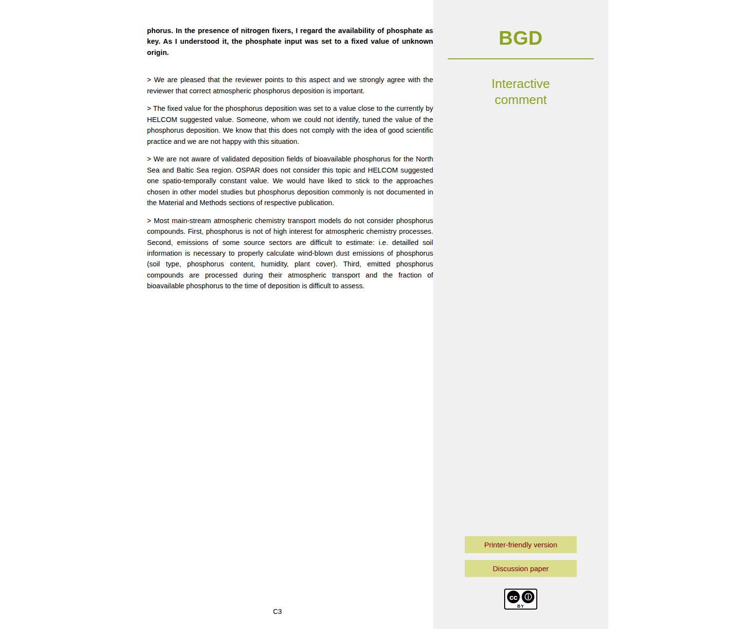phorus. In the presence of nitrogen fixers, I regard the availability of phosphate as key. As I understood it, the phosphate input was set to a fixed value of unknown origin.
> We are pleased that the reviewer points to this aspect and we strongly agree with the reviewer that correct atmospheric phosphorus deposition is important.
> The fixed value for the phosphorus deposition was set to a value close to the currently by HELCOM suggested value. Someone, whom we could not identify, tuned the value of the phosphorus deposition. We know that this does not comply with the idea of good scientific practice and we are not happy with this situation.
> We are not aware of validated deposition fields of bioavailable phosphorus for the North Sea and Baltic Sea region. OSPAR does not consider this topic and HELCOM suggested one spatio-temporally constant value. We would have liked to stick to the approaches chosen in other model studies but phosphorus deposition commonly is not documented in the Material and Methods sections of respective publication.
> Most main-stream atmospheric chemistry transport models do not consider phosphorus compounds. First, phosphorus is not of high interest for atmospheric chemistry processes. Second, emissions of some source sectors are difficult to estimate: i.e. detailled soil information is necessary to properly calculate wind-blown dust emissions of phosphorus (soil type, phosphorus content, humidity, plant cover). Third, emitted phosphorus compounds are processed during their atmospheric transport and the fraction of bioavailable phosphorus to the time of deposition is difficult to assess.
C3
BGD
Interactive
comment
Printer-friendly version Discussion paper
cc
ⓘ
BY